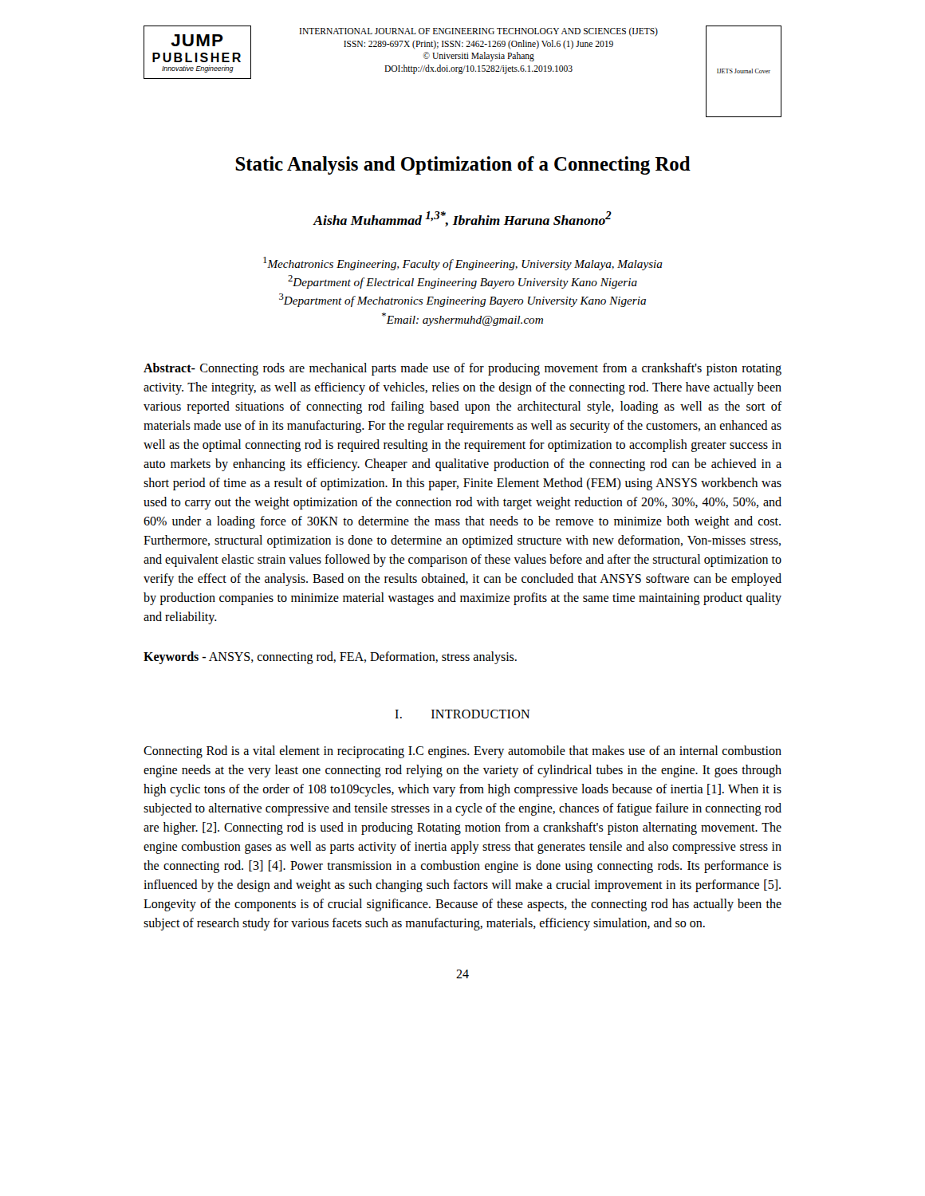JUMP
PUBLISHER
Innovative Engineering
INTERNATIONAL JOURNAL OF ENGINEERING TECHNOLOGY AND SCIENCES (IJETS)
ISSN: 2289-697X (Print); ISSN: 2462-1269 (Online) Vol.6 (1) June 2019
© Universiti Malaysia Pahang
DOI:http://dx.doi.org/10.15282/ijets.6.1.2019.1003
IJETS Journal Cover
Static Analysis and Optimization of a Connecting Rod
Aisha Muhammad 1,3*, Ibrahim Haruna Shanono2
1Mechatronics Engineering, Faculty of Engineering, University Malaya, Malaysia
2Department of Electrical Engineering Bayero University Kano Nigeria
3Department of Mechatronics Engineering Bayero University Kano Nigeria
*Email: ayshermuhd@gmail.com
Abstract- Connecting rods are mechanical parts made use of for producing movement from a crankshaft's piston rotating activity. The integrity, as well as efficiency of vehicles, relies on the design of the connecting rod. There have actually been various reported situations of connecting rod failing based upon the architectural style, loading as well as the sort of materials made use of in its manufacturing. For the regular requirements as well as security of the customers, an enhanced as well as the optimal connecting rod is required resulting in the requirement for optimization to accomplish greater success in auto markets by enhancing its efficiency. Cheaper and qualitative production of the connecting rod can be achieved in a short period of time as a result of optimization. In this paper, Finite Element Method (FEM) using ANSYS workbench was used to carry out the weight optimization of the connection rod with target weight reduction of 20%, 30%, 40%, 50%, and 60% under a loading force of 30KN to determine the mass that needs to be remove to minimize both weight and cost. Furthermore, structural optimization is done to determine an optimized structure with new deformation, Von-misses stress, and equivalent elastic strain values followed by the comparison of these values before and after the structural optimization to verify the effect of the analysis. Based on the results obtained, it can be concluded that ANSYS software can be employed by production companies to minimize material wastages and maximize profits at the same time maintaining product quality and reliability.
Keywords - ANSYS, connecting rod, FEA, Deformation, stress analysis.
I. INTRODUCTION
Connecting Rod is a vital element in reciprocating I.C engines. Every automobile that makes use of an internal combustion engine needs at the very least one connecting rod relying on the variety of cylindrical tubes in the engine. It goes through high cyclic tons of the order of 108 to109cycles, which vary from high compressive loads because of inertia [1]. When it is subjected to alternative compressive and tensile stresses in a cycle of the engine, chances of fatigue failure in connecting rod are higher. [2]. Connecting rod is used in producing Rotating motion from a crankshaft's piston alternating movement. The engine combustion gases as well as parts activity of inertia apply stress that generates tensile and also compressive stress in the connecting rod. [3] [4]. Power transmission in a combustion engine is done using connecting rods. Its performance is influenced by the design and weight as such changing such factors will make a crucial improvement in its performance [5]. Longevity of the components is of crucial significance. Because of these aspects, the connecting rod has actually been the subject of research study for various facets such as manufacturing, materials, efficiency simulation, and so on.
24